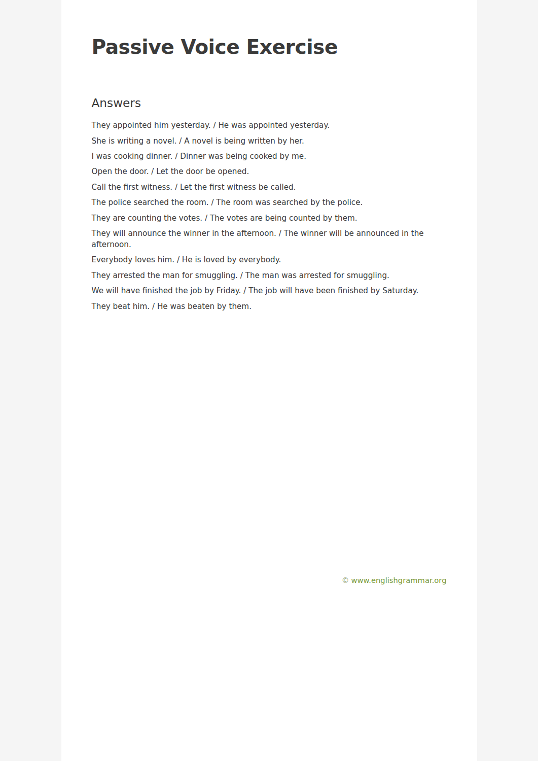Passive Voice Exercise
Answers
They appointed him yesterday. / He was appointed yesterday.
She is writing a novel. / A novel is being written by her.
I was cooking dinner. / Dinner was being cooked by me.
Open the door. / Let the door be opened.
Call the first witness. / Let the first witness be called.
The police searched the room. / The room was searched by the police.
They are counting the votes. / The votes are being counted by them.
They will announce the winner in the afternoon. / The winner will be announced in the afternoon.
Everybody loves him. / He is loved by everybody.
They arrested the man for smuggling. / The man was arrested for smuggling.
We will have finished the job by Friday. / The job will have been finished by Saturday.
They beat him. / He was beaten by them.
©www.englishgrammar.org